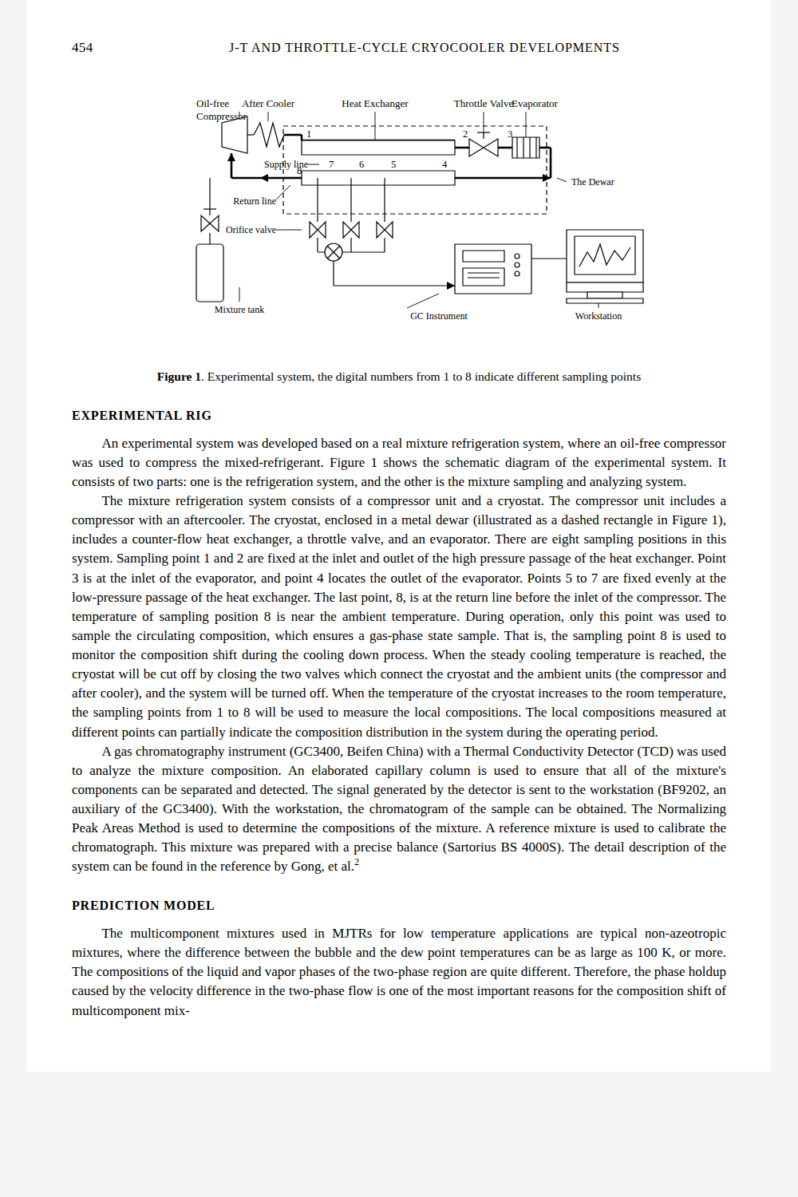454 J-T and Throttle-Cycle Cryocooler Developments
Schematic diagram of the experimental mixed-refrigerant throttle-cycle system An oil-free compressor feeds an after cooler, then a supply line into a dewar containing a counter-flow heat exchanger, throttle valve and evaporator. A return line leads back to the compressor. Orifice valves connect sampling lines to a gas chromatography instrument and workstation; a mixture tank is attached through a valve. Oil-free Compressor After Cooler Heat Exchanger Throttle Valve Evaporator Supply line Return line Orifice valve Mixture tank The Dewar GC Instrument Workstation 1 2 3 4 5 6 7 8
Figure 1. Experimental system, the digital numbers from 1 to 8 indicate different sampling points
Experimental Rig
An experimental system was developed based on a real mixture refrigeration system, where an oil-free compressor was used to compress the mixed-refrigerant. Figure 1 shows the schematic diagram of the experimental system. It consists of two parts: one is the refrigeration system, and the other is the mixture sampling and analyzing system.
The mixture refrigeration system consists of a compressor unit and a cryostat. The compressor unit includes a compressor with an aftercooler. The cryostat, enclosed in a metal dewar (illustrated as a dashed rectangle in Figure 1), includes a counter-flow heat exchanger, a throttle valve, and an evaporator. There are eight sampling positions in this system. Sampling point 1 and 2 are fixed at the inlet and outlet of the high pressure passage of the heat exchanger. Point 3 is at the inlet of the evaporator, and point 4 locates the outlet of the evaporator. Points 5 to 7 are fixed evenly at the low-pressure passage of the heat exchanger. The last point, 8, is at the return line before the inlet of the compressor. The temperature of sampling position 8 is near the ambient temperature. During operation, only this point was used to sample the circulating composition, which ensures a gas-phase state sample. That is, the sampling point 8 is used to monitor the composition shift during the cooling down process. When the steady cooling temperature is reached, the cryostat will be cut off by closing the two valves which connect the cryostat and the ambient units (the compressor and after cooler), and the system will be turned off. When the temperature of the cryostat increases to the room temperature, the sampling points from 1 to 8 will be used to measure the local compositions. The local compositions measured at different points can partially indicate the composition distribution in the system during the operating period.
A gas chromatography instrument (GC3400, Beifen China) with a Thermal Conductivity Detector (TCD) was used to analyze the mixture composition. An elaborated capillary column is used to ensure that all of the mixture's components can be separated and detected. The signal generated by the detector is sent to the workstation (BF9202, an auxiliary of the GC3400). With the workstation, the chromatogram of the sample can be obtained. The Normalizing Peak Areas Method is used to determine the compositions of the mixture. A reference mixture is used to calibrate the chromatograph. This mixture was prepared with a precise balance (Sartorius BS 4000S). The detail description of the system can be found in the reference by Gong, et al.2
Prediction Model
The multicomponent mixtures used in MJTRs for low temperature applications are typical non-azeotropic mixtures, where the difference between the bubble and the dew point temperatures can be as large as 100 K, or more. The compositions of the liquid and vapor phases of the two-phase region are quite different. Therefore, the phase holdup caused by the velocity difference in the two-phase flow is one of the most important reasons for the composition shift of multicomponent mix-